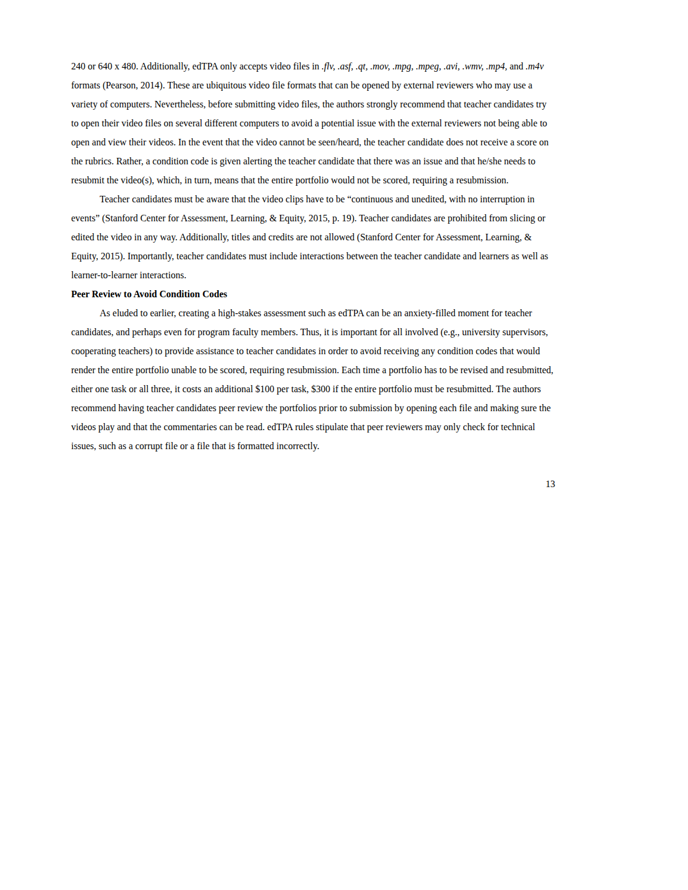240 or 640 x 480. Additionally, edTPA only accepts video files in .flv, .asf, .qt, .mov, .mpg, .mpeg, .avi, .wmv, .mp4, and .m4v formats (Pearson, 2014). These are ubiquitous video file formats that can be opened by external reviewers who may use a variety of computers. Nevertheless, before submitting video files, the authors strongly recommend that teacher candidates try to open their video files on several different computers to avoid a potential issue with the external reviewers not being able to open and view their videos. In the event that the video cannot be seen/heard, the teacher candidate does not receive a score on the rubrics. Rather, a condition code is given alerting the teacher candidate that there was an issue and that he/she needs to resubmit the video(s), which, in turn, means that the entire portfolio would not be scored, requiring a resubmission.
Teacher candidates must be aware that the video clips have to be “continuous and unedited, with no interruption in events” (Stanford Center for Assessment, Learning, & Equity, 2015, p. 19). Teacher candidates are prohibited from slicing or edited the video in any way. Additionally, titles and credits are not allowed (Stanford Center for Assessment, Learning, & Equity, 2015). Importantly, teacher candidates must include interactions between the teacher candidate and learners as well as learner-to-learner interactions.
Peer Review to Avoid Condition Codes
As eluded to earlier, creating a high-stakes assessment such as edTPA can be an anxiety-filled moment for teacher candidates, and perhaps even for program faculty members. Thus, it is important for all involved (e.g., university supervisors, cooperating teachers) to provide assistance to teacher candidates in order to avoid receiving any condition codes that would render the entire portfolio unable to be scored, requiring resubmission. Each time a portfolio has to be revised and resubmitted, either one task or all three, it costs an additional $100 per task, $300 if the entire portfolio must be resubmitted. The authors recommend having teacher candidates peer review the portfolios prior to submission by opening each file and making sure the videos play and that the commentaries can be read. edTPA rules stipulate that peer reviewers may only check for technical issues, such as a corrupt file or a file that is formatted incorrectly.
13